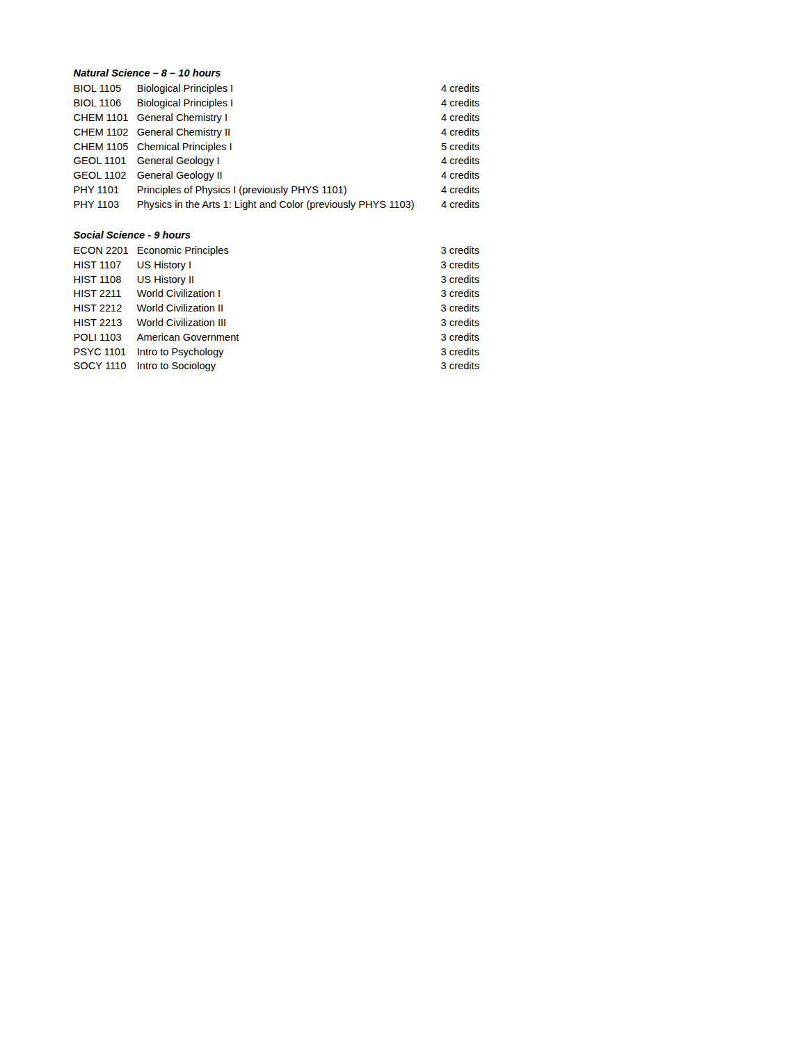Natural Science – 8 – 10 hours
| BIOL 1105 | Biological Principles I | 4 credits |
| BIOL 1106 | Biological Principles I | 4 credits |
| CHEM 1101 | General Chemistry I | 4 credits |
| CHEM 1102 | General Chemistry II | 4 credits |
| CHEM 1105 | Chemical Principles I | 5 credits |
| GEOL 1101 | General Geology I | 4 credits |
| GEOL 1102 | General Geology II | 4 credits |
| PHY 1101 | Principles of Physics I (previously PHYS 1101) | 4 credits |
| PHY 1103 | Physics in the Arts 1: Light and Color (previously PHYS 1103) | 4 credits |
Social Science - 9 hours
| ECON 2201 | Economic Principles | 3 credits |
| HIST 1107 | US History I | 3 credits |
| HIST 1108 | US History II | 3 credits |
| HIST 2211 | World Civilization I | 3 credits |
| HIST 2212 | World Civilization II | 3 credits |
| HIST 2213 | World Civilization III | 3 credits |
| POLI 1103 | American Government | 3 credits |
| PSYC 1101 | Intro to Psychology | 3 credits |
| SOCY 1110 | Intro to Sociology | 3 credits |